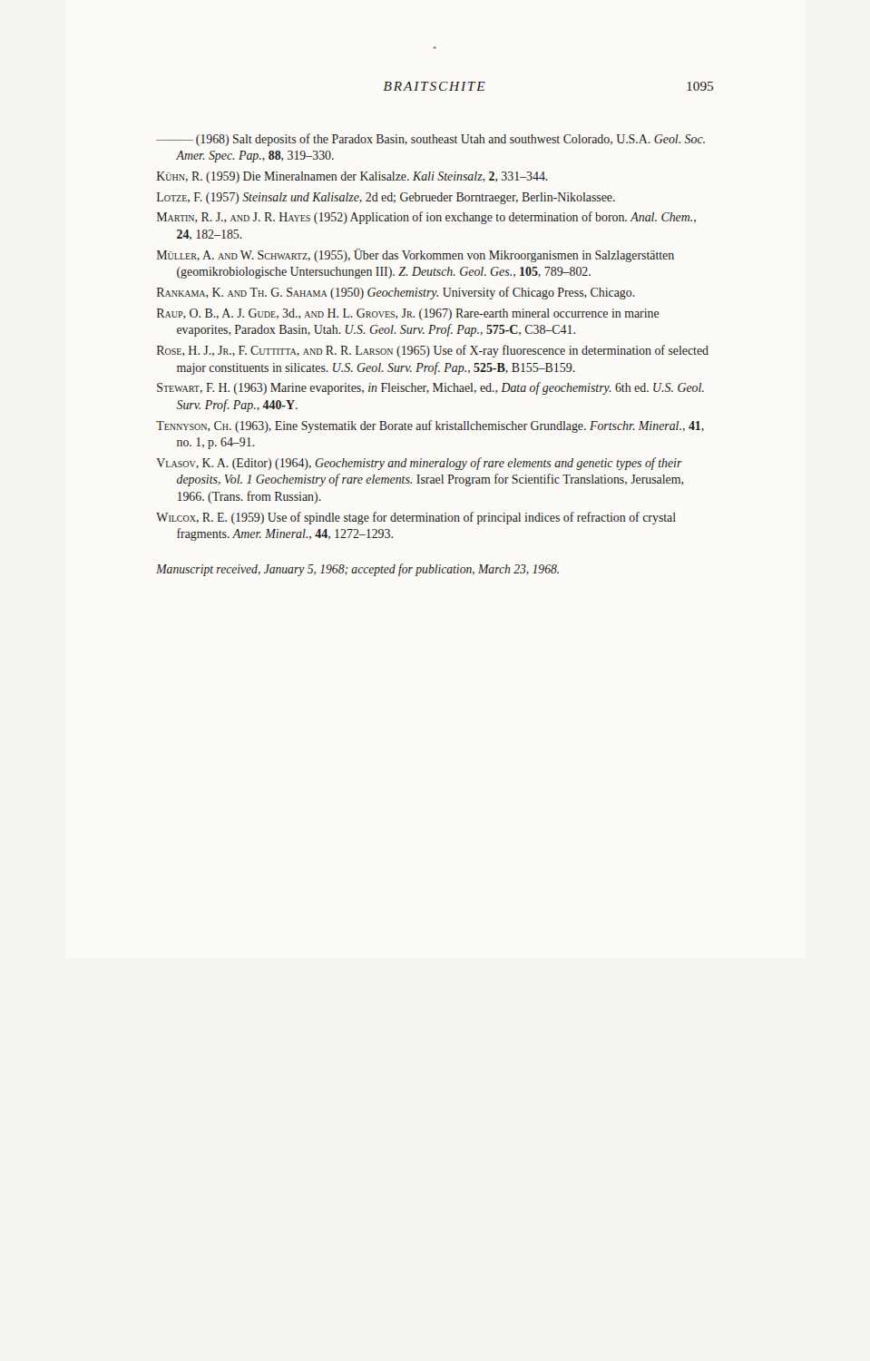• BRAITSCHITE 1095
——— (1968) Salt deposits of the Paradox Basin, southeast Utah and southwest Colorado, U.S.A. Geol. Soc. Amer. Spec. Pap., 88, 319–330.
Kühn, R. (1959) Die Mineralnamen der Kalisalze. Kali Steinsalz, 2, 331–344.
Lotze, F. (1957) Steinsalz und Kalisalze, 2d ed; Gebrueder Borntraeger, Berlin-Nikolassee.
Martin, R. J., and J. R. Hayes (1952) Application of ion exchange to determination of boron. Anal. Chem., 24, 182–185.
Müller, A. and W. Schwartz, (1955), Über das Vorkommen von Mikroorganismen in Salzlagerstätten (geomikrobiologische Untersuchungen III). Z. Deutsch. Geol. Ges., 105, 789–802.
Rankama, K. and Th. G. Sahama (1950) Geochemistry. University of Chicago Press, Chicago.
Raup, O. B., A. J. Gude, 3d., and H. L. Groves, Jr. (1967) Rare-earth mineral occurrence in marine evaporites, Paradox Basin, Utah. U.S. Geol. Surv. Prof. Pap., 575-C, C38–C41.
Rose, H. J., Jr., F. Cuttitta, and R. R. Larson (1965) Use of X-ray fluorescence in determination of selected major constituents in silicates. U.S. Geol. Surv. Prof. Pap., 525-B, B155–B159.
Stewart, F. H. (1963) Marine evaporites, in Fleischer, Michael, ed., Data of geochemistry. 6th ed. U.S. Geol. Surv. Prof. Pap., 440-Y.
Tennyson, Ch. (1963), Eine Systematik der Borate auf kristallchemischer Grundlage. Fortschr. Mineral., 41, no. 1, p. 64–91.
Vlasov, K. A. (Editor) (1964), Geochemistry and mineralogy of rare elements and genetic types of their deposits, Vol. 1 Geochemistry of rare elements. Israel Program for Scientific Translations, Jerusalem, 1966. (Trans. from Russian).
Wilcox, R. E. (1959) Use of spindle stage for determination of principal indices of refraction of crystal fragments. Amer. Mineral., 44, 1272–1293.
Manuscript received, January 5, 1968; accepted for publication, March 23, 1968.